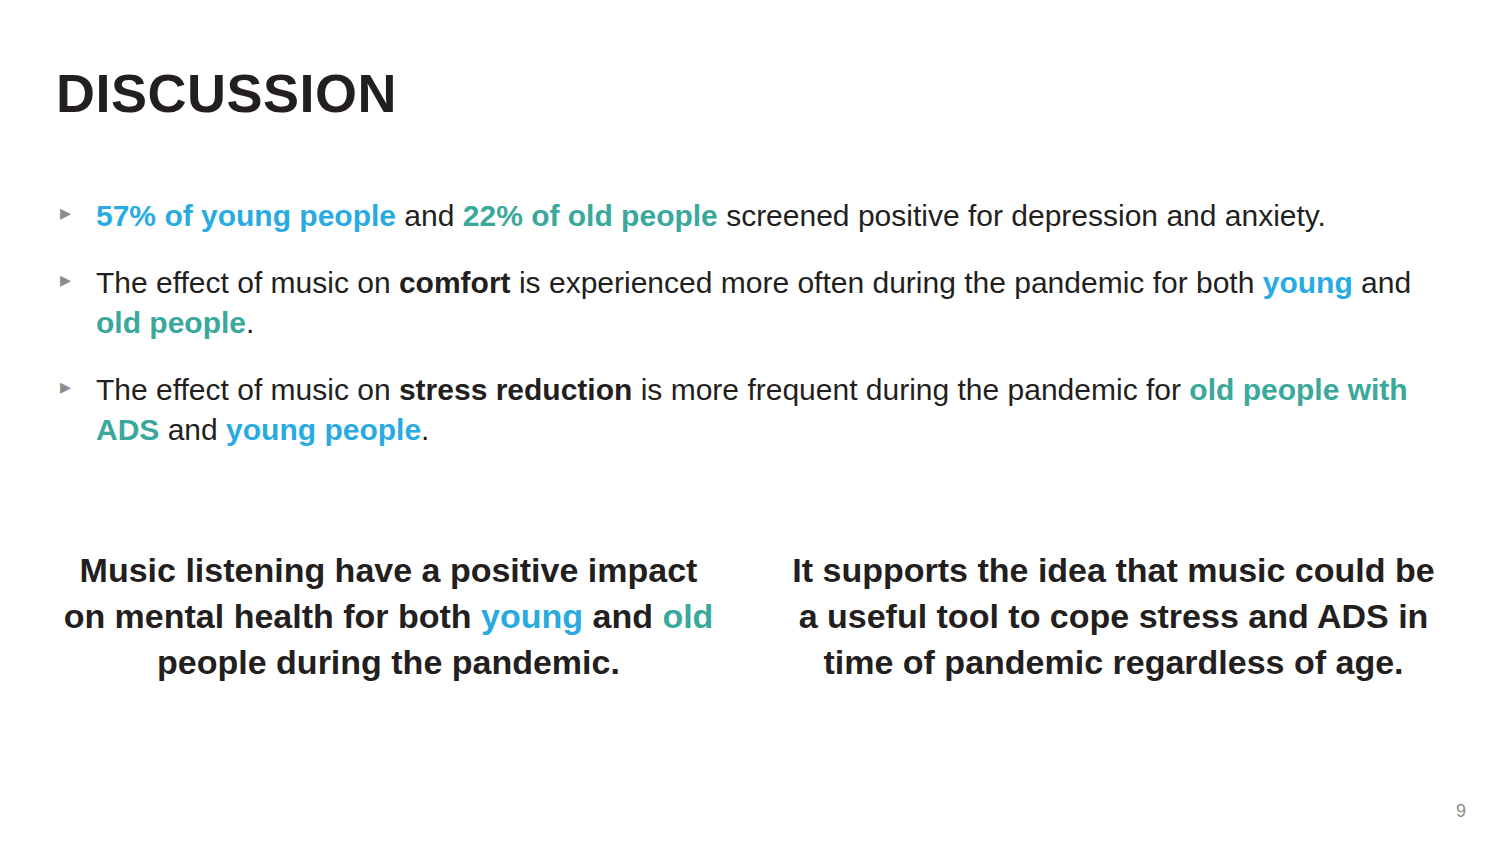DISCUSSION
57% of young people and 22% of old people screened positive for depression and anxiety.
The effect of music on comfort is experienced more often during the pandemic for both young and old people.
The effect of music on stress reduction is more frequent during the pandemic for old people with ADS and young people.
Music listening have a positive impact on mental health for both young and old people during the pandemic.
It supports the idea that music could be a useful tool to cope stress and ADS in time of pandemic regardless of age.
9